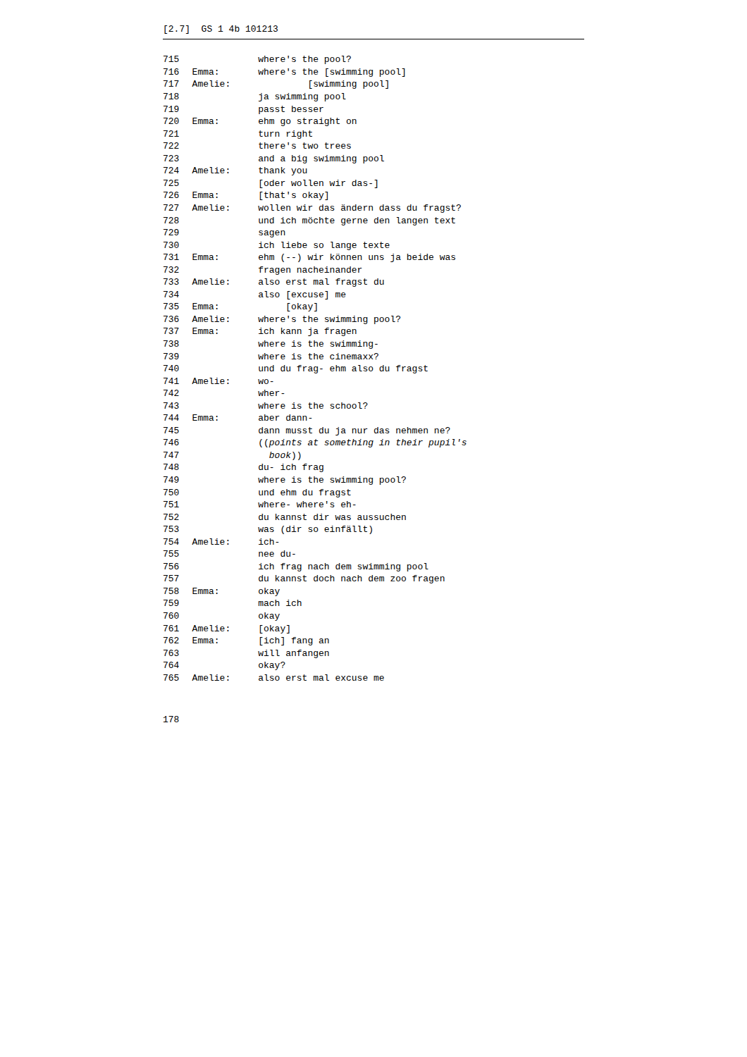[2.7] GS 1 4b 101213
| 715 | | where's the pool? |
| 716 | Emma: | where's the [swimming pool] |
| 717 | Amelie: | [swimming pool] |
| 718 | | ja swimming pool |
| 719 | | passt besser |
| 720 | Emma: | ehm go straight on |
| 721 | | turn right |
| 722 | | there's two trees |
| 723 | | and a big swimming pool |
| 724 | Amelie: | thank you |
| 725 | | [oder wollen wir das-] |
| 726 | Emma: | [that's okay] |
| 727 | Amelie: | wollen wir das ändern dass du fragst? |
| 728 | | und ich möchte gerne den langen text |
| 729 | | sagen |
| 730 | | ich liebe so lange texte |
| 731 | Emma: | ehm (--) wir können uns ja beide was |
| 732 | | fragen nacheinander |
| 733 | Amelie: | also erst mal fragst du |
| 734 | | also [excuse] me |
| 735 | Emma: | [okay] |
| 736 | Amelie: | where's the swimming pool? |
| 737 | Emma: | ich kann ja fragen |
| 738 | | where is the swimming- |
| 739 | | where is the cinemaxx? |
| 740 | | und du frag- ehm also du fragst |
| 741 | Amelie: | wo- |
| 742 | | wher- |
| 743 | | where is the school? |
| 744 | Emma: | aber dann- |
| 745 | | dann musst du ja nur das nehmen ne? |
| 746 | | (( points at something in their pupil's |
| 747 | | book )) |
| 748 | | du- ich frag |
| 749 | | where is the swimming pool? |
| 750 | | und ehm du fragst |
| 751 | | where- where's eh- |
| 752 | | du kannst dir was aussuchen |
| 753 | | was (dir so einfällt) |
| 754 | Amelie: | ich- |
| 755 | | nee du- |
| 756 | | ich frag nach dem swimming pool |
| 757 | | du kannst doch nach dem zoo fragen |
| 758 | Emma: | okay |
| 759 | | mach ich |
| 760 | | okay |
| 761 | Amelie: | [okay] |
| 762 | Emma: | [ich] fang an |
| 763 | | will anfangen |
| 764 | | okay? |
| 765 | Amelie: | also erst mal excuse me |
178